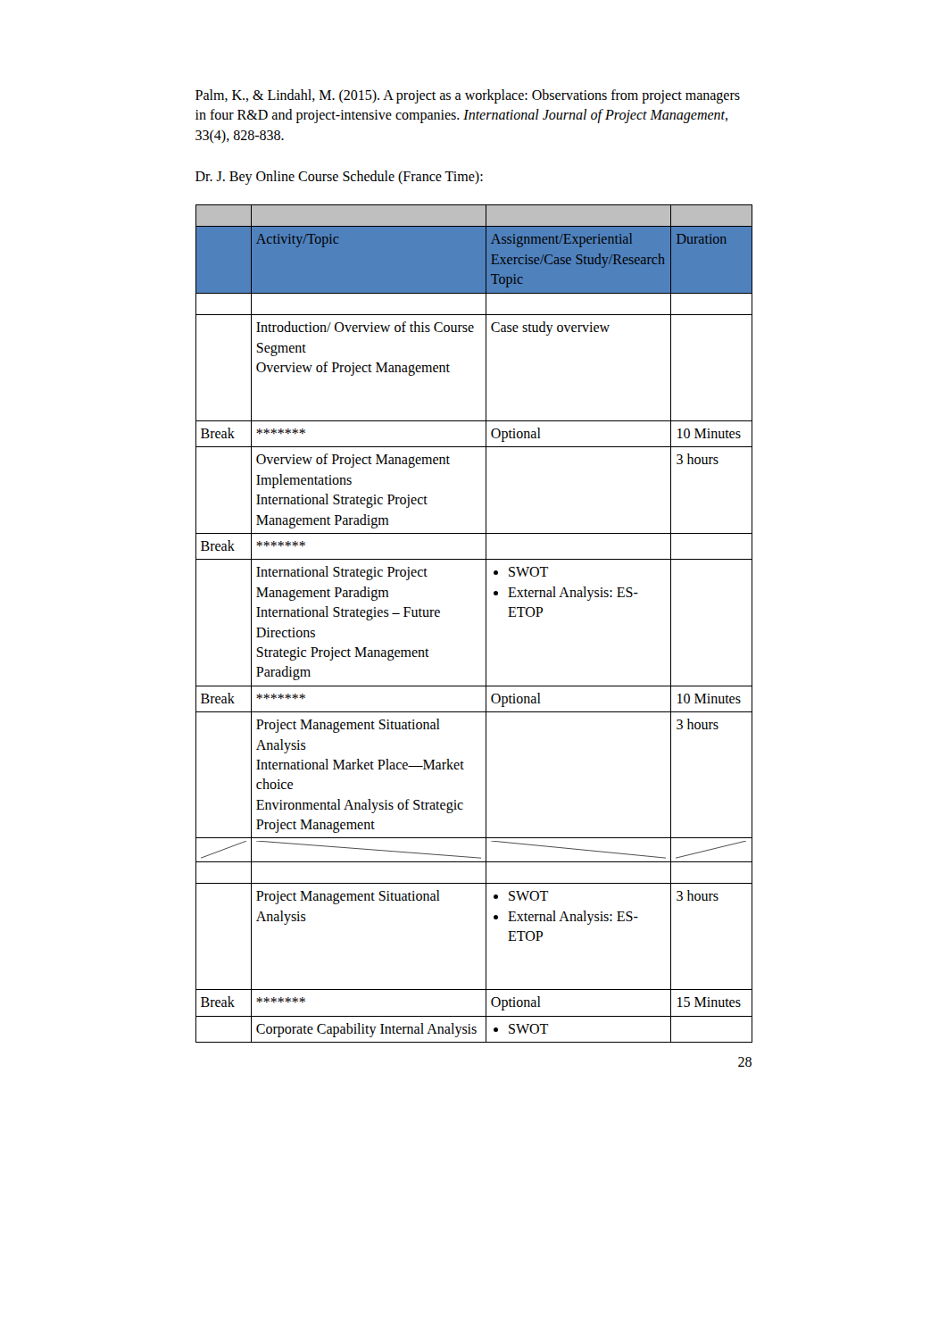Palm, K., & Lindahl, M. (2015). A project as a workplace: Observations from project managers in four R&D and project-intensive companies. International Journal of Project Management, 33(4), 828-838.
Dr. J. Bey Online Course Schedule (France Time):
| | Activity/Topic | Assignment/Experiential Exercise/Case Study/Research Topic | Duration |
| | Introduction/ Overview of this Course Segment Overview of Project Management | Case study overview | |
| Break | ******* | Optional | 10 Minutes |
| | Overview of Project Management Implementations International Strategic Project Management Paradigm | | 3 hours |
| Break | ******* | | |
| | International Strategic Project Management Paradigm International Strategies – Future Directions Strategic Project Management Paradigm | SWOT External Analysis: ES-ETOP | |
| Break | ******* | Optional | 10 Minutes |
| | Project Management Situational Analysis International Market Place—Market choice Environmental Analysis of Strategic Project Management | | 3 hours |
| | Project Management Situational Analysis | SWOT External Analysis: ES-ETOP | 3 hours |
| Break | ******* | Optional | 15 Minutes |
| | Corporate Capability Internal Analysis | SWOT | |
28